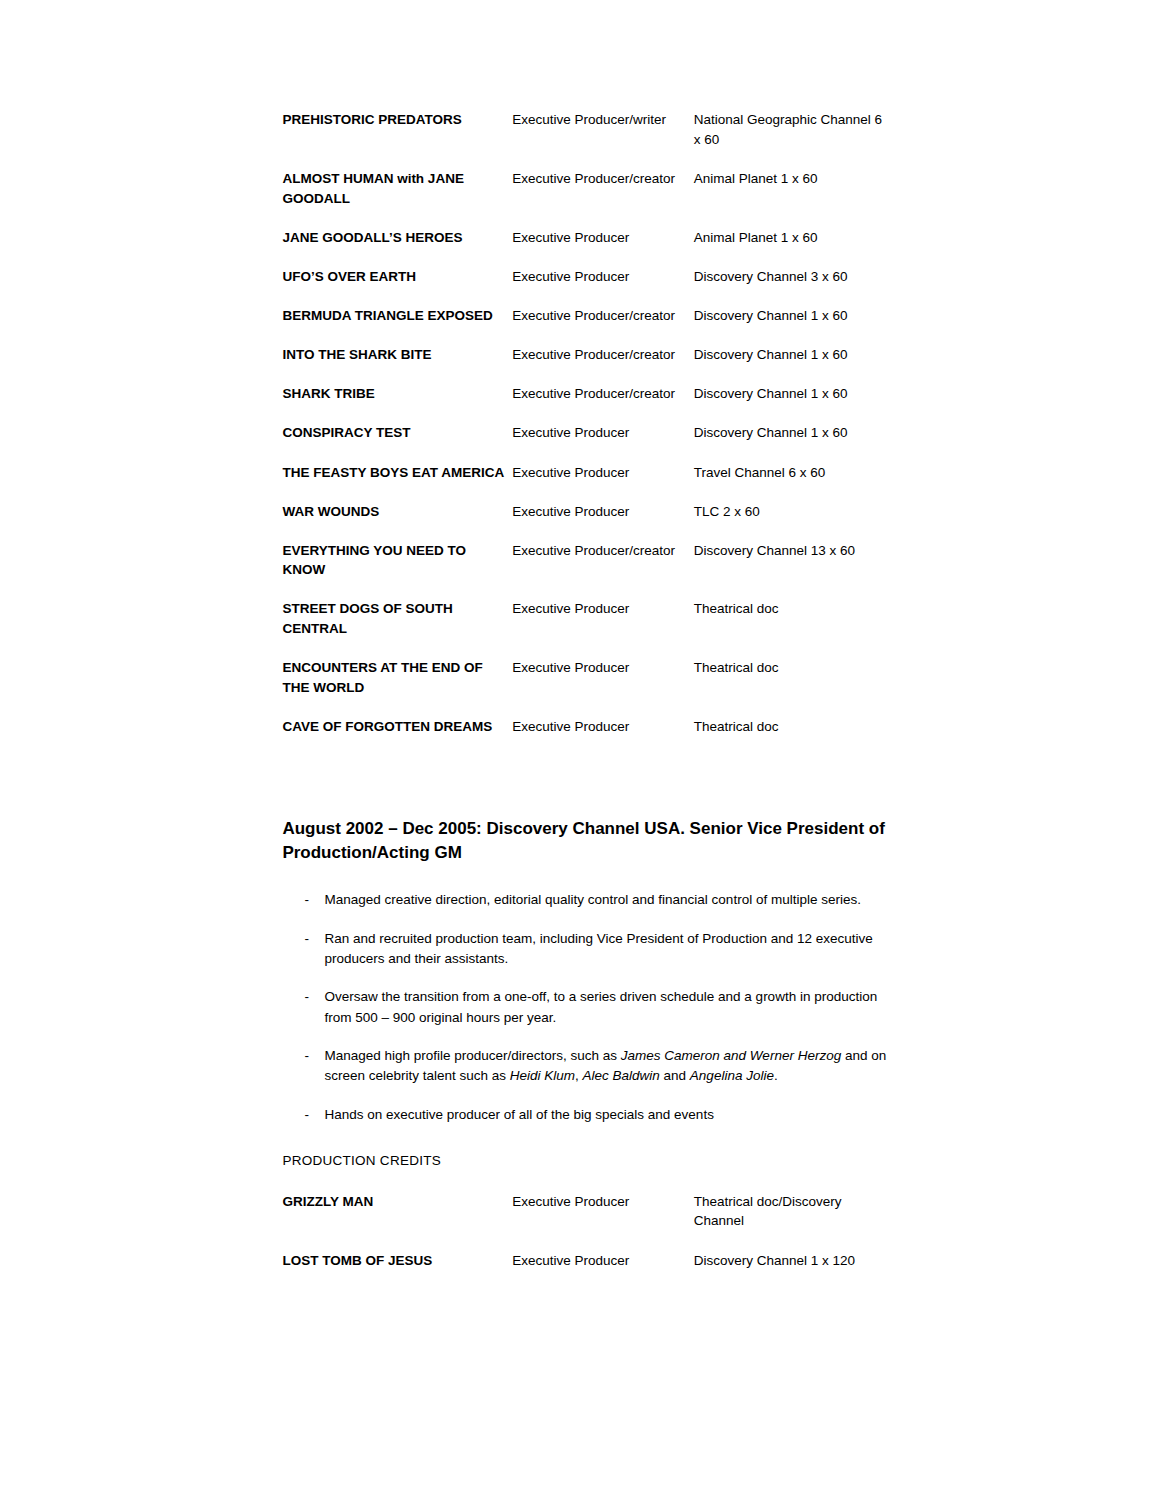| PREHISTORIC PREDATORS | Executive Producer/writer | National Geographic Channel 6 x 60 |
| ALMOST HUMAN with JANE GOODALL | Executive Producer/creator | Animal Planet 1 x 60 |
| JANE GOODALL’S HEROES | Executive Producer | Animal Planet 1 x 60 |
| UFO’S OVER EARTH | Executive Producer | Discovery Channel 3 x 60 |
| BERMUDA TRIANGLE EXPOSED | Executive Producer/creator | Discovery Channel 1 x 60 |
| INTO THE SHARK BITE | Executive Producer/creator | Discovery Channel 1 x 60 |
| SHARK TRIBE | Executive Producer/creator | Discovery Channel 1 x 60 |
| CONSPIRACY TEST | Executive Producer | Discovery Channel 1 x 60 |
| THE FEASTY BOYS EAT AMERICA | Executive Producer | Travel Channel 6 x 60 |
| WAR WOUNDS | Executive Producer | TLC 2 x 60 |
| EVERYTHING YOU NEED TO KNOW | Executive Producer/creator | Discovery Channel 13 x 60 |
| STREET DOGS OF SOUTH CENTRAL | Executive Producer | Theatrical doc |
| ENCOUNTERS AT THE END OF THE WORLD | Executive Producer | Theatrical doc |
| CAVE OF FORGOTTEN DREAMS | Executive Producer | Theatrical doc |
August 2002 – Dec 2005: Discovery Channel USA. Senior Vice President of Production/Acting GM
Managed creative direction, editorial quality control and financial control of multiple series.
Ran and recruited production team, including Vice President of Production and 12 executive producers and their assistants.
Oversaw the transition from a one-off, to a series driven schedule and a growth in production from 500 – 900 original hours per year.
Managed high profile producer/directors, such as James Cameron and Werner Herzog and on screen celebrity talent such as Heidi Klum, Alec Baldwin and Angelina Jolie.
Hands on executive producer of all of the big specials and events
PRODUCTION CREDITS
| GRIZZLY MAN | Executive Producer | Theatrical doc/Discovery Channel |
| LOST TOMB OF JESUS | Executive Producer | Discovery Channel 1 x 120 |